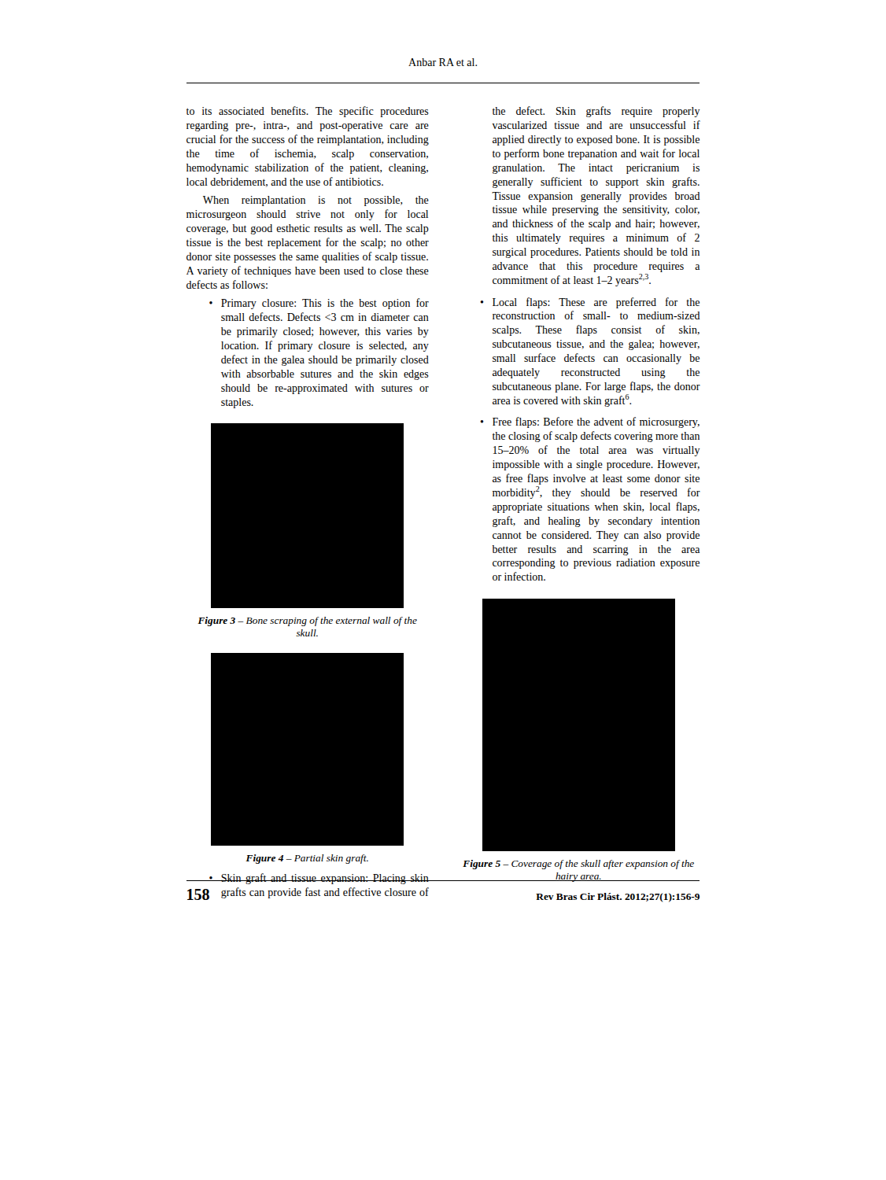Anbar RA et al.
to its associated benefits. The specific procedures regarding pre-, intra-, and post-operative care are crucial for the success of the reimplantation, including the time of ischemia, scalp conservation, hemodynamic stabilization of the patient, cleaning, local debridement, and the use of antibiotics.
When reimplantation is not possible, the microsurgeon should strive not only for local coverage, but good esthetic results as well. The scalp tissue is the best replacement for the scalp; no other donor site possesses the same qualities of scalp tissue. A variety of techniques have been used to close these defects as follows:
Primary closure: This is the best option for small defects. Defects <3 cm in diameter can be primarily closed; however, this varies by location. If primary closure is selected, any defect in the galea should be primarily closed with absorbable sutures and the skin edges should be re-approximated with sutures or staples.
Figure 3 – Bone scraping of the external wall of the skull.
Figure 4 – Partial skin graft.
Skin graft and tissue expansion: Placing skin grafts can provide fast and effective closure of the defect. Skin grafts require properly vascularized tissue and are unsuccessful if applied directly to exposed bone. It is possible to perform bone trepanation and wait for local granulation. The intact pericranium is generally sufficient to support skin grafts. Tissue expansion generally provides broad tissue while preserving the sensitivity, color, and thickness of the scalp and hair; however, this ultimately requires a minimum of 2 surgical procedures. Patients should be told in advance that this procedure requires a commitment of at least 1–2 years2,3.
Local flaps: These are preferred for the reconstruction of small- to medium-sized scalps. These flaps consist of skin, subcutaneous tissue, and the galea; however, small surface defects can occasionally be adequately reconstructed using the subcutaneous plane. For large flaps, the donor area is covered with skin graft6.
Free flaps: Before the advent of microsurgery, the closing of scalp defects covering more than 15–20% of the total area was virtually impossible with a single procedure. However, as free flaps involve at least some donor site morbidity2, they should be reserved for appropriate situations when skin, local flaps, graft, and healing by secondary intention cannot be considered. They can also provide better results and scarring in the area corresponding to previous radiation exposure or infection.
Figure 5 – Coverage of the skull after expansion of the hairy area.
158 Rev Bras Cir Plást. 2012;27(1):156-9